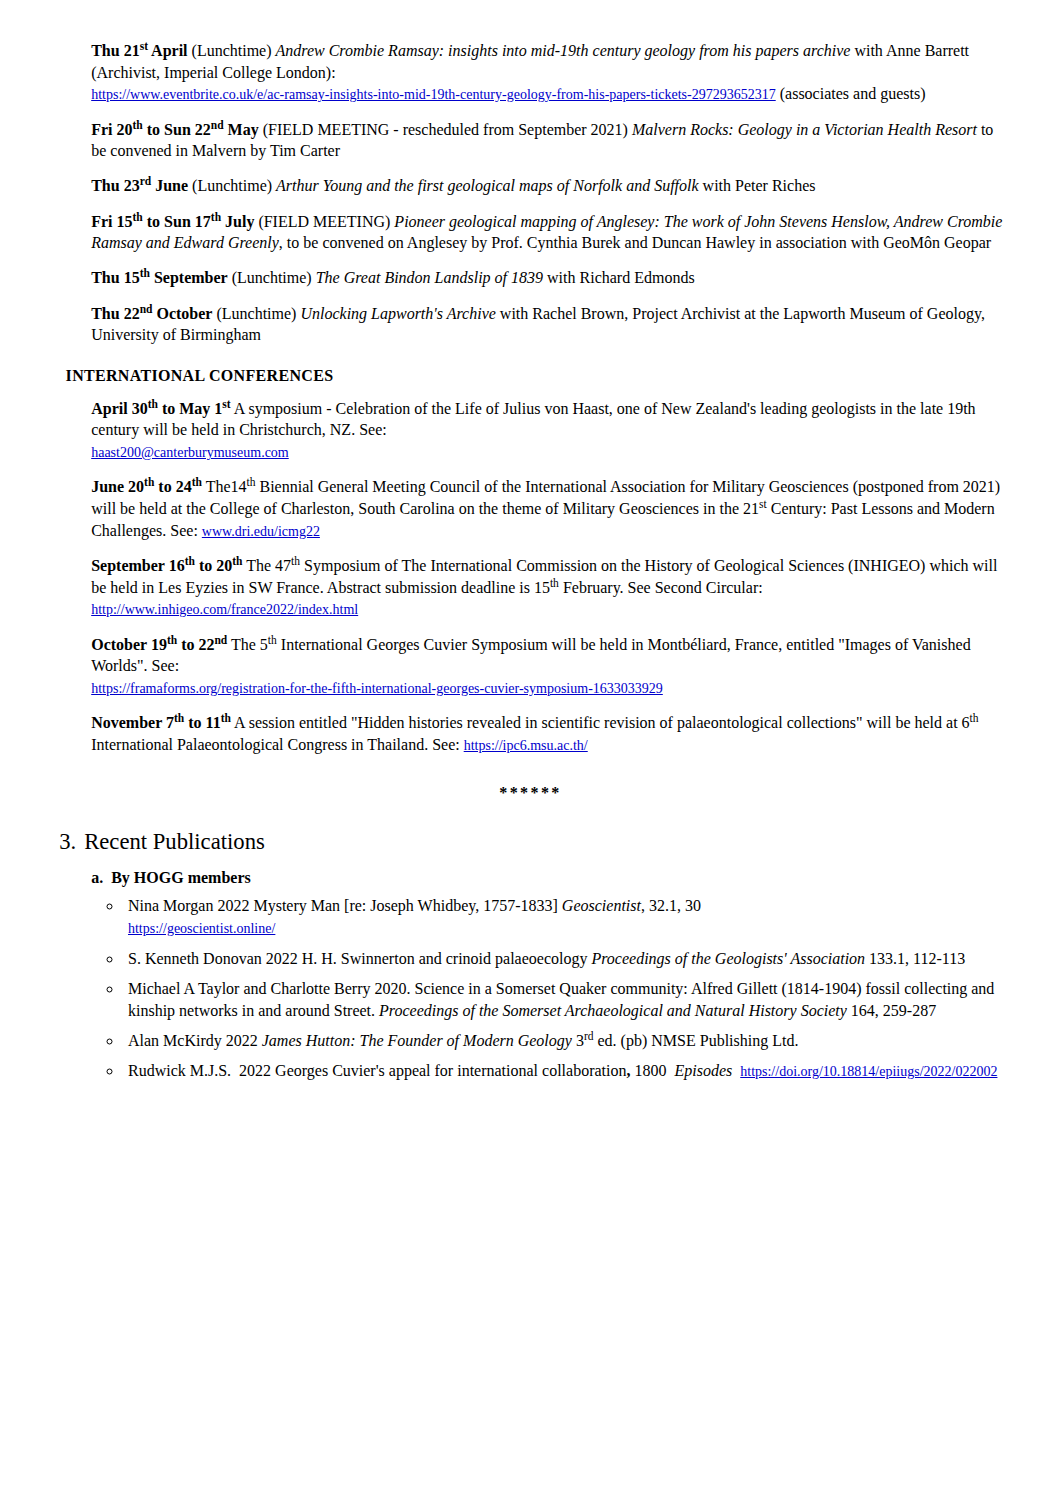Thu 21st April (Lunchtime) Andrew Crombie Ramsay: insights into mid-19th century geology from his papers archive with Anne Barrett (Archivist, Imperial College London):
https://www.eventbrite.co.uk/e/ac-ramsay-insights-into-mid-19th-century-geology-from-his-papers-tickets-297293652317 (associates and guests)
Fri 20th to Sun 22nd May (FIELD MEETING - rescheduled from September 2021) Malvern Rocks: Geology in a Victorian Health Resort to be convened in Malvern by Tim Carter
Thu 23rd June (Lunchtime) Arthur Young and the first geological maps of Norfolk and Suffolk with Peter Riches
Fri 15th to Sun 17th July (FIELD MEETING) Pioneer geological mapping of Anglesey: The work of John Stevens Henslow, Andrew Crombie Ramsay and Edward Greenly, to be convened on Anglesey by Prof. Cynthia Burek and Duncan Hawley in association with GeoMôn Geopar
Thu 15th September (Lunchtime) The Great Bindon Landslip of 1839 with Richard Edmonds
Thu 22nd October (Lunchtime) Unlocking Lapworth's Archive with Rachel Brown, Project Archivist at the Lapworth Museum of Geology, University of Birmingham
INTERNATIONAL CONFERENCES
April 30th to May 1st A symposium - Celebration of the Life of Julius von Haast, one of New Zealand's leading geologists in the late 19th century will be held in Christchurch, NZ. See:
haast200@canterburymuseum.com
June 20th to 24th The14th Biennial General Meeting Council of the International Association for Military Geosciences (postponed from 2021) will be held at the College of Charleston, South Carolina on the theme of Military Geosciences in the 21st Century: Past Lessons and Modern Challenges. See: www.dri.edu/icmg22
September 16th to 20th The 47th Symposium of The International Commission on the History of Geological Sciences (INHIGEO) which will be held in Les Eyzies in SW France. Abstract submission deadline is 15th February. See Second Circular:
http://www.inhigeo.com/france2022/index.html
October 19th to 22nd The 5th International Georges Cuvier Symposium will be held in Montbéliard, France, entitled "Images of Vanished Worlds". See:
https://framaforms.org/registration-for-the-fifth-international-georges-cuvier-symposium-1633033929
November 7th to 11th A session entitled "Hidden histories revealed in scientific revision of palaeontological collections" will be held at 6th International Palaeontological Congress in Thailand. See: https://ipc6.msu.ac.th/
******
3.
Recent Publications
a. By HOGG members
Nina Morgan 2022 Mystery Man [re: Joseph Whidbey, 1757-1833] Geoscientist, 32.1, 30
https://geoscientist.online/
S. Kenneth Donovan 2022 H. H. Swinnerton and crinoid palaeoecology Proceedings of the Geologists' Association 133.1, 112-113
Michael A Taylor and Charlotte Berry 2020. Science in a Somerset Quaker community: Alfred Gillett (1814-1904) fossil collecting and kinship networks in and around Street. Proceedings of the Somerset Archaeological and Natural History Society 164, 259-287
Alan McKirdy 2022 James Hutton: The Founder of Modern Geology 3rd ed. (pb) NMSE Publishing Ltd.
Rudwick M.J.S. 2022 Georges Cuvier's appeal for international collaboration, 1800 Episodes https://doi.org/10.18814/epiiugs/2022/022002